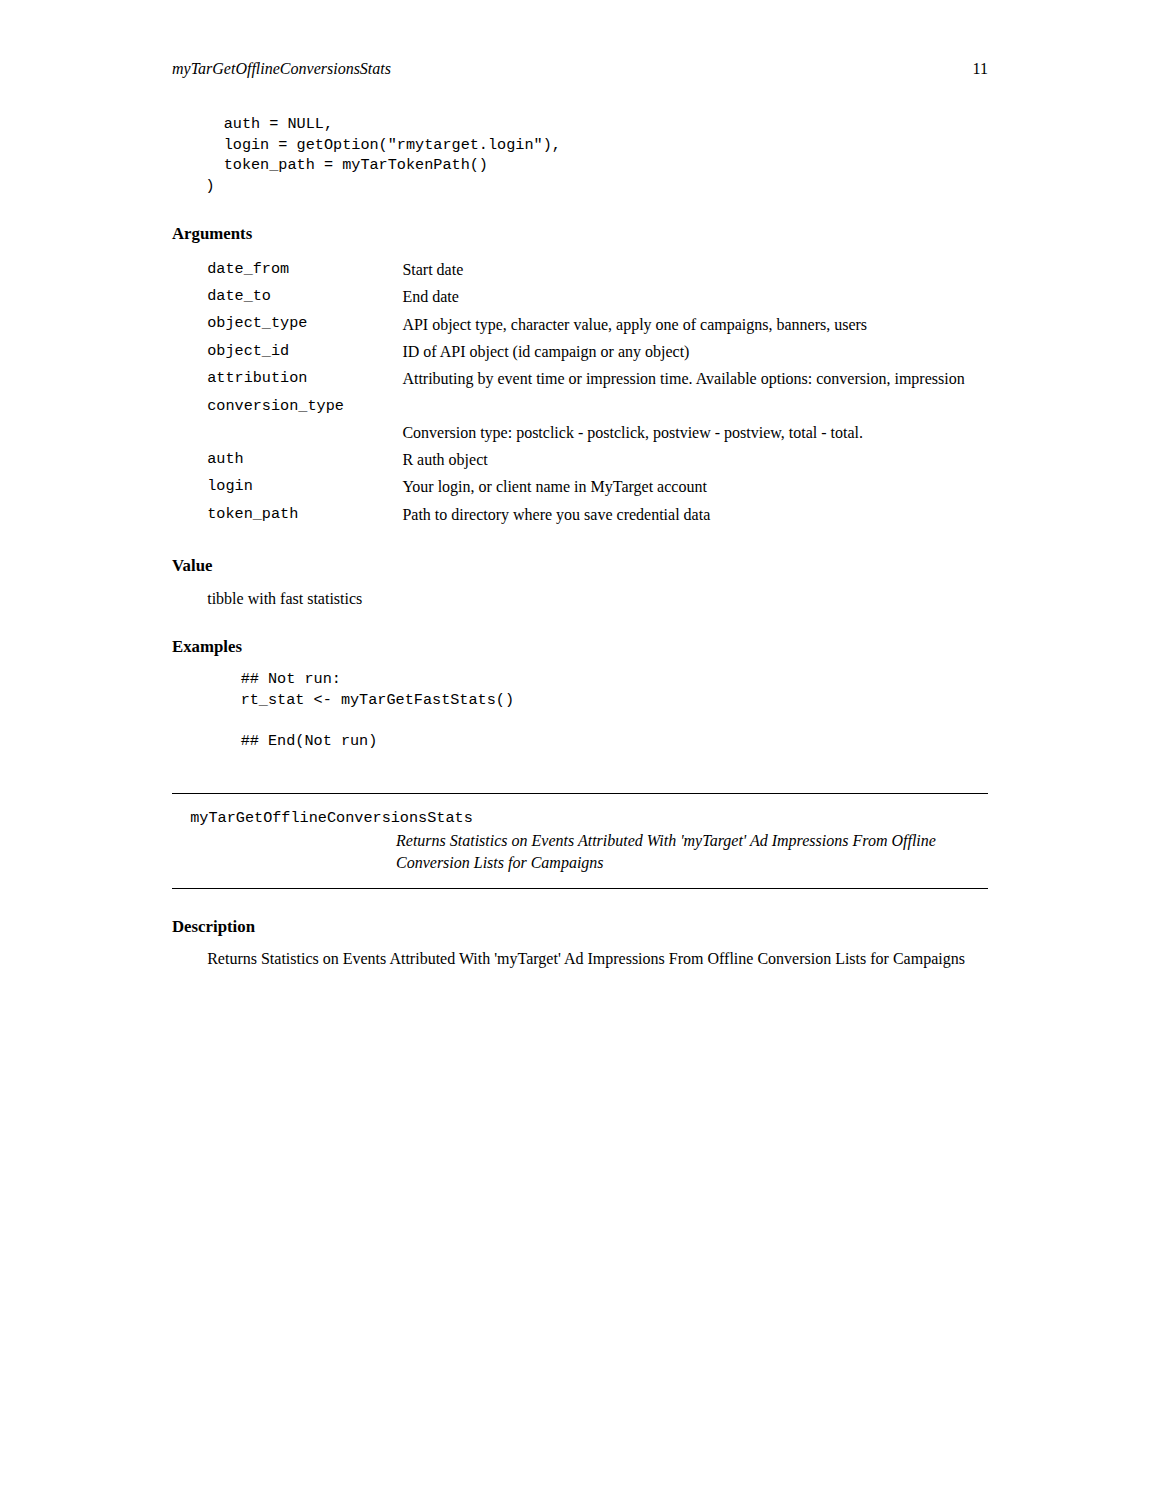myTarGetOfflineConversionsStats 11
  auth = NULL,
  login = getOption("rmytarget.login"),
  token_path = myTarTokenPath()
)
Arguments
date_from
Start date
date_to
End date
object_type
API object type, character value, apply one of campaigns, banners, users
object_id
ID of API object (id campaign or any object)
attribution
Attributing by event time or impression time. Available options: conversion, impression
conversion_type
Conversion type: postclick - postclick, postview - postview, total - total.
auth
R auth object
login
Your login, or client name in MyTarget account
token_path
Path to directory where you save credential data
Value
tibble with fast statistics
Examples
## Not run:
rt_stat <- myTarGetFastStats()

## End(Not run)
myTarGetOfflineConversionsStats
Returns Statistics on Events Attributed With 'myTarget' Ad Impressions From Offline Conversion Lists for Campaigns
Description
Returns Statistics on Events Attributed With 'myTarget' Ad Impressions From Offline Conversion Lists for Campaigns